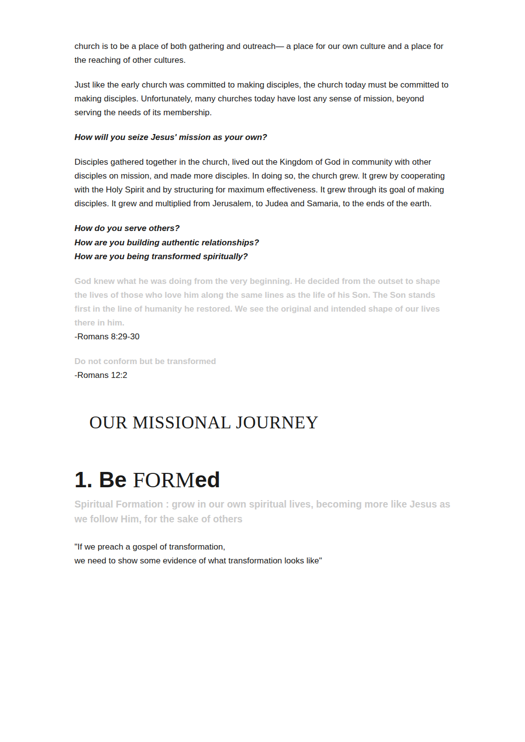church is to be a place of both gathering and outreach— a place for our own culture and a place for the reaching of other cultures.
Just like the early church was committed to making disciples, the church today must be committed to making disciples. Unfortunately, many churches today have lost any sense of mission, beyond serving the needs of its membership.
How will you seize Jesus' mission as your own?
Disciples gathered together in the church, lived out the Kingdom of God in community with other disciples on mission, and made more disciples. In doing so, the church grew. It grew by cooperating with the Holy Spirit and by structuring for maximum effectiveness. It grew through its goal of making disciples. It grew and multiplied from Jerusalem, to Judea and Samaria, to the ends of the earth.
How do you serve others?
How are you building authentic relationships?
How are you being transformed spiritually?
God knew what he was doing from the very beginning. He decided from the outset to shape the lives of those who love him along the same lines as the life of his Son. The Son stands first in the line of humanity he restored. We see the original and intended shape of our lives there in him.
-Romans 8:29-30
Do not conform but be transformed
-Romans 12:2
OUR MISSIONAL JOURNEY
1. Be FORMed
Spiritual Formation : grow in our own spiritual lives, becoming more like Jesus as we follow Him, for the sake of others
"If we preach a gospel of transformation,
we need to show some evidence of what transformation looks like"